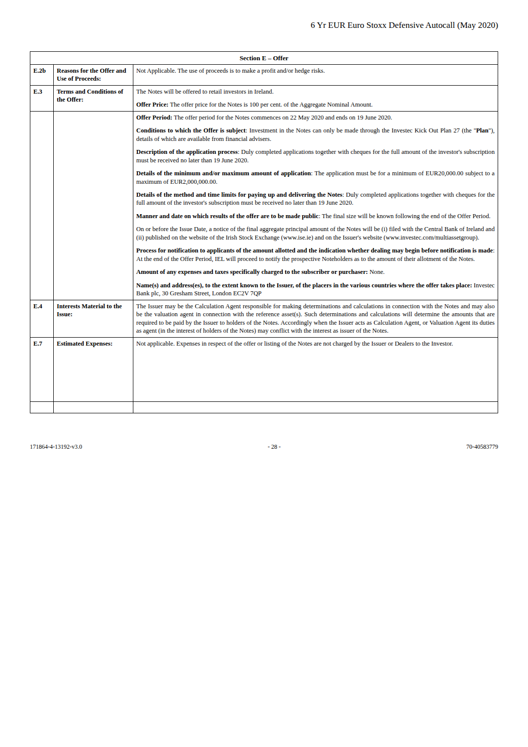6 Yr EUR Euro Stoxx Defensive Autocall (May 2020)
| Section E – Offer |
| E.2b | Reasons for the Offer and Use of Proceeds: | Not Applicable. The use of proceeds is to make a profit and/or hedge risks. |
| E.3 | Terms and Conditions of the Offer: | The Notes will be offered to retail investors in Ireland. Offer Price: The offer price for the Notes is 100 per cent. of the Aggregate Nominal Amount. |
| | | Offer Period: The offer period for the Notes commences on 22 May 2020 and ends on 19 June 2020. Conditions to which the Offer is subject : Investment in the Notes can only be made through the Investec Kick Out Plan 27 (the " Plan "), details of which are available from financial advisers. Description of the application process : Duly completed applications together with cheques for the full amount of the investor's subscription must be received no later than 19 June 2020. Details of the minimum and/or maximum amount of application : The application must be for a minimum of EUR20,000.00 subject to a maximum of EUR2,000,000.00. Details of the method and time limits for paying up and delivering the Notes : Duly completed applications together with cheques for the full amount of the investor's subscription must be received no later than 19 June 2020. Manner and date on which results of the offer are to be made public : The final size will be known following the end of the Offer Period. On or before the Issue Date, a notice of the final aggregate principal amount of the Notes will be (i) filed with the Central Bank of Ireland and (ii) published on the website of the Irish Stock Exchange (www.ise.ie) and on the Issuer's website (www.investec.com/multiassetgroup). Process for notification to applicants of the amount allotted and the indication whether dealing may begin before notification is made : At the end of the Offer Period, IEL will proceed to notify the prospective Noteholders as to the amount of their allotment of the Notes. Amount of any expenses and taxes specifically charged to the subscriber or purchaser: None. Name(s) and address(es), to the extent known to the Issuer, of the placers in the various countries where the offer takes place: Investec Bank plc, 30 Gresham Street, London EC2V 7QP |
| E.4 | Interests Material to the Issue: | The Issuer may be the Calculation Agent responsible for making determinations and calculations in connection with the Notes and may also be the valuation agent in connection with the reference asset(s). Such determinations and calculations will determine the amounts that are required to be paid by the Issuer to holders of the Notes. Accordingly when the Issuer acts as Calculation Agent, or Valuation Agent its duties as agent (in the interest of holders of the Notes) may conflict with the interest as issuer of the Notes. |
| E.7 | Estimated Expenses: | Not applicable. Expenses in respect of the offer or listing of the Notes are not charged by the Issuer or Dealers to the Investor. |
171864-4-13192-v3.0
- 28 -
70-40583779